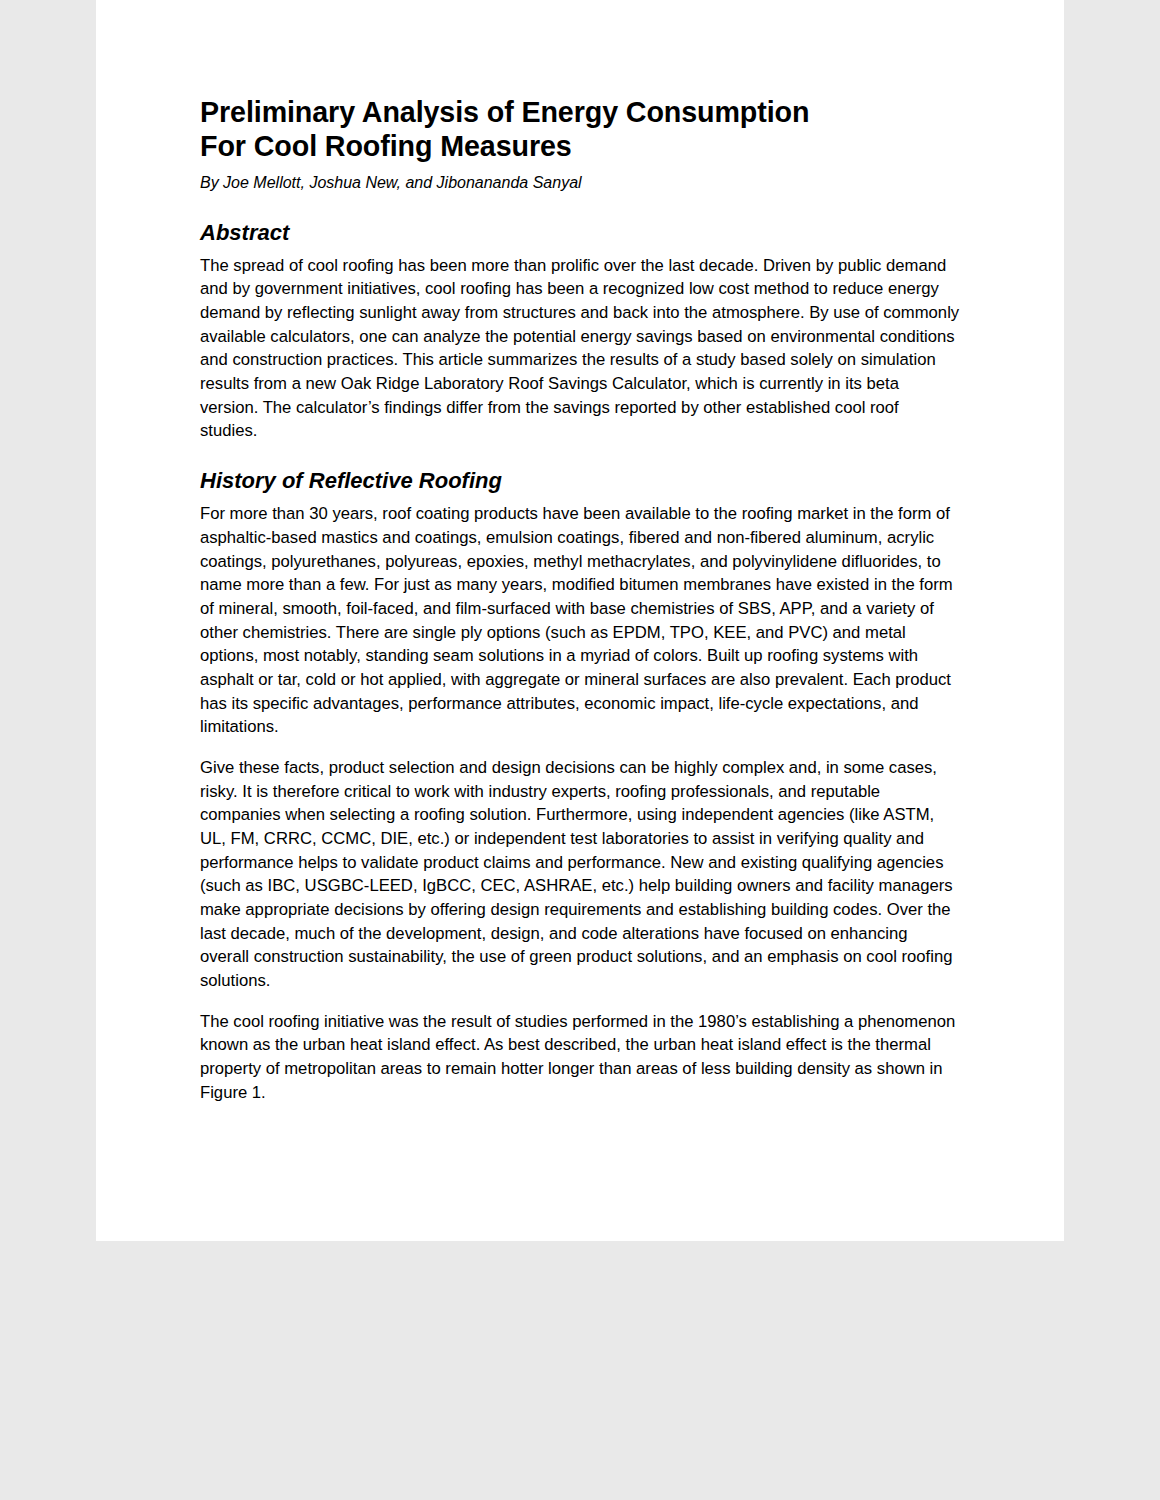Preliminary Analysis of Energy Consumption
For Cool Roofing Measures
By Joe Mellott, Joshua New, and Jibonananda Sanyal
Abstract
The spread of cool roofing has been more than prolific over the last decade. Driven by public demand and by government initiatives, cool roofing has been a recognized low cost method to reduce energy demand by reflecting sunlight away from structures and back into the atmosphere. By use of commonly available calculators, one can analyze the potential energy savings based on environmental conditions and construction practices. This article summarizes the results of a study based solely on simulation results from a new Oak Ridge Laboratory Roof Savings Calculator, which is currently in its beta version. The calculator’s findings differ from the savings reported by other established cool roof studies.
History of Reflective Roofing
For more than 30 years, roof coating products have been available to the roofing market in the form of asphaltic-based mastics and coatings, emulsion coatings, fibered and non-fibered aluminum, acrylic coatings, polyurethanes, polyureas, epoxies, methyl methacrylates, and polyvinylidene difluorides, to name more than a few. For just as many years, modified bitumen membranes have existed in the form of mineral, smooth, foil-faced, and film-surfaced with base chemistries of SBS, APP, and a variety of other chemistries. There are single ply options (such as EPDM, TPO, KEE, and PVC) and metal options, most notably, standing seam solutions in a myriad of colors. Built up roofing systems with asphalt or tar, cold or hot applied, with aggregate or mineral surfaces are also prevalent. Each product has its specific advantages, performance attributes, economic impact, life-cycle expectations, and limitations.
Give these facts, product selection and design decisions can be highly complex and, in some cases, risky. It is therefore critical to work with industry experts, roofing professionals, and reputable companies when selecting a roofing solution. Furthermore, using independent agencies (like ASTM, UL, FM, CRRC, CCMC, DIE, etc.) or independent test laboratories to assist in verifying quality and performance helps to validate product claims and performance. New and existing qualifying agencies (such as IBC, USGBC-LEED, IgBCC, CEC, ASHRAE, etc.) help building owners and facility managers make appropriate decisions by offering design requirements and establishing building codes. Over the last decade, much of the development, design, and code alterations have focused on enhancing overall construction sustainability, the use of green product solutions, and an emphasis on cool roofing solutions.
The cool roofing initiative was the result of studies performed in the 1980’s establishing a phenomenon known as the urban heat island effect. As best described, the urban heat island effect is the thermal property of metropolitan areas to remain hotter longer than areas of less building density as shown in Figure 1.